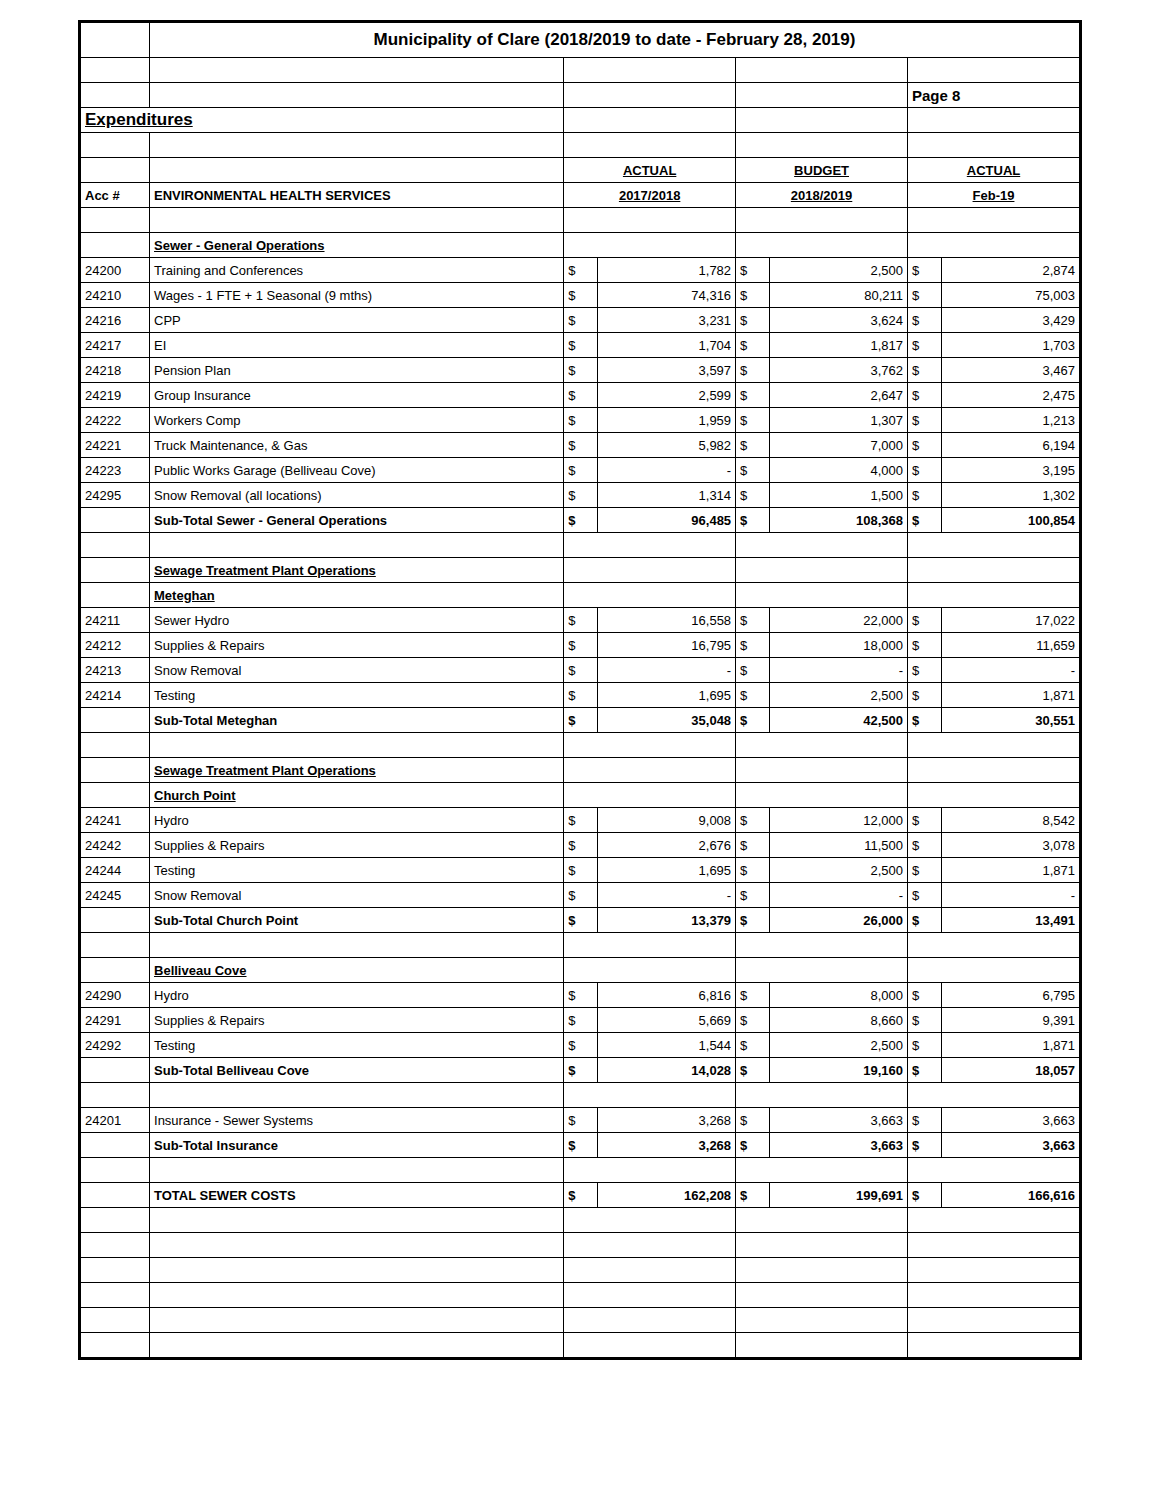| | Municipality of Clare (2018/2019 to date - February 28, 2019) |
| | | | | Page 8 |
| Expenditures | | | |
| | | ACTUAL | BUDGET | ACTUAL |
| Acc # | ENVIRONMENTAL HEALTH SERVICES | 2017/2018 | 2018/2019 | Feb-19 |
| | Sewer - General Operations | | | |
| 24200 | Training and Conferences | $ | 1,782 | $ | 2,500 | $ | 2,874 |
| 24210 | Wages - 1 FTE + 1 Seasonal (9 mths) | $ | 74,316 | $ | 80,211 | $ | 75,003 |
| 24216 | CPP | $ | 3,231 | $ | 3,624 | $ | 3,429 |
| 24217 | EI | $ | 1,704 | $ | 1,817 | $ | 1,703 |
| 24218 | Pension Plan | $ | 3,597 | $ | 3,762 | $ | 3,467 |
| 24219 | Group Insurance | $ | 2,599 | $ | 2,647 | $ | 2,475 |
| 24222 | Workers Comp | $ | 1,959 | $ | 1,307 | $ | 1,213 |
| 24221 | Truck Maintenance, & Gas | $ | 5,982 | $ | 7,000 | $ | 6,194 |
| 24223 | Public Works Garage (Belliveau Cove) | $ | - | $ | 4,000 | $ | 3,195 |
| 24295 | Snow Removal (all locations) | $ | 1,314 | $ | 1,500 | $ | 1,302 |
| | Sub-Total Sewer - General Operations | $ | 96,485 | $ | 108,368 | $ | 100,854 |
| | Sewage Treatment Plant Operations | | | |
| | Meteghan | | | |
| 24211 | Sewer Hydro | $ | 16,558 | $ | 22,000 | $ | 17,022 |
| 24212 | Supplies & Repairs | $ | 16,795 | $ | 18,000 | $ | 11,659 |
| 24213 | Snow Removal | $ | - | $ | - | $ | - |
| 24214 | Testing | $ | 1,695 | $ | 2,500 | $ | 1,871 |
| | Sub-Total Meteghan | $ | 35,048 | $ | 42,500 | $ | 30,551 |
| | Sewage Treatment Plant Operations | | | |
| | Church Point | | | |
| 24241 | Hydro | $ | 9,008 | $ | 12,000 | $ | 8,542 |
| 24242 | Supplies & Repairs | $ | 2,676 | $ | 11,500 | $ | 3,078 |
| 24244 | Testing | $ | 1,695 | $ | 2,500 | $ | 1,871 |
| 24245 | Snow Removal | $ | - | $ | - | $ | - |
| | Sub-Total Church Point | $ | 13,379 | $ | 26,000 | $ | 13,491 |
| | Belliveau Cove | | | |
| 24290 | Hydro | $ | 6,816 | $ | 8,000 | $ | 6,795 |
| 24291 | Supplies & Repairs | $ | 5,669 | $ | 8,660 | $ | 9,391 |
| 24292 | Testing | $ | 1,544 | $ | 2,500 | $ | 1,871 |
| | Sub-Total Belliveau Cove | $ | 14,028 | $ | 19,160 | $ | 18,057 |
| 24201 | Insurance - Sewer Systems | $ | 3,268 | $ | 3,663 | $ | 3,663 |
| | Sub-Total Insurance | $ | 3,268 | $ | 3,663 | $ | 3,663 |
| | TOTAL SEWER COSTS | $ | 162,208 | $ | 199,691 | $ | 166,616 |